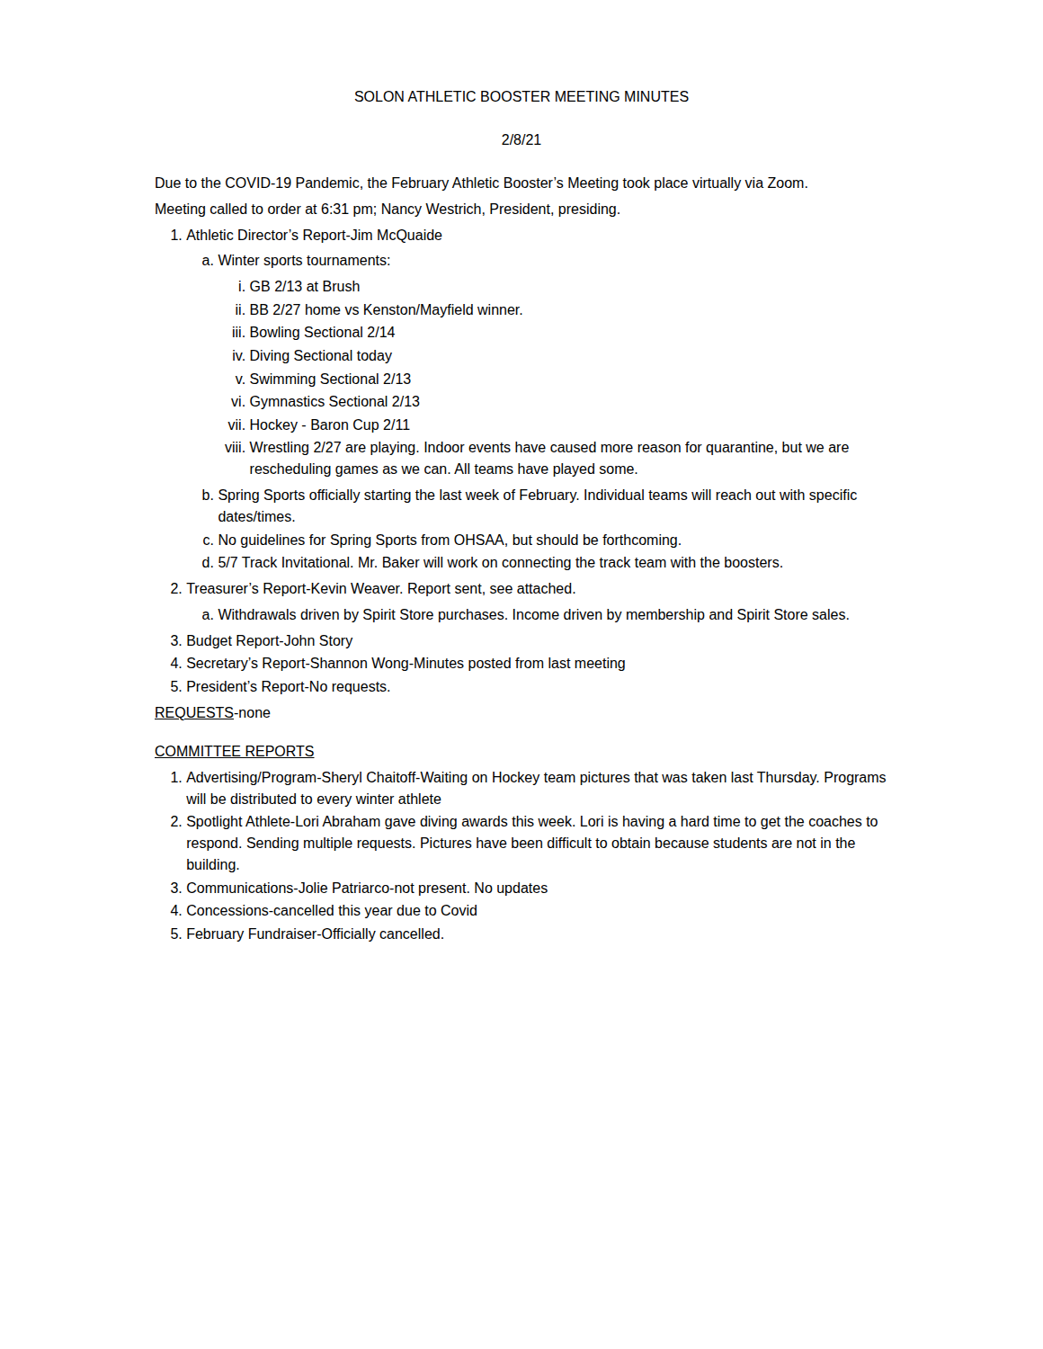SOLON ATHLETIC BOOSTER MEETING MINUTES
2/8/21
Due to the COVID-19 Pandemic, the February Athletic Booster’s Meeting took place virtually via Zoom.
Meeting called to order at 6:31 pm; Nancy Westrich, President, presiding.
Athletic Director’s Report-Jim McQuaide
Winter sports tournaments:
GB 2/13 at Brush
BB 2/27 home vs Kenston/Mayfield winner.
Bowling Sectional 2/14
Diving Sectional today
Swimming Sectional 2/13
Gymnastics Sectional 2/13
Hockey - Baron Cup 2/11
Wrestling 2/27 are playing. Indoor events have caused more reason for quarantine, but we are rescheduling games as we can. All teams have played some.
Spring Sports officially starting the last week of February. Individual teams will reach out with specific dates/times.
No guidelines for Spring Sports from OHSAA, but should be forthcoming.
5/7 Track Invitational. Mr. Baker will work on connecting the track team with the boosters.
Treasurer’s Report-Kevin Weaver. Report sent, see attached.
Withdrawals driven by Spirit Store purchases. Income driven by membership and Spirit Store sales.
Budget Report-John Story
Secretary’s Report-Shannon Wong-Minutes posted from last meeting
President’s Report-No requests.
REQUESTS-none
COMMITTEE REPORTS
Advertising/Program-Sheryl Chaitoff-Waiting on Hockey team pictures that was taken last Thursday. Programs will be distributed to every winter athlete
Spotlight Athlete-Lori Abraham gave diving awards this week. Lori is having a hard time to get the coaches to respond. Sending multiple requests. Pictures have been difficult to obtain because students are not in the building.
Communications-Jolie Patriarco-not present. No updates
Concessions-cancelled this year due to Covid
February Fundraiser-Officially cancelled.